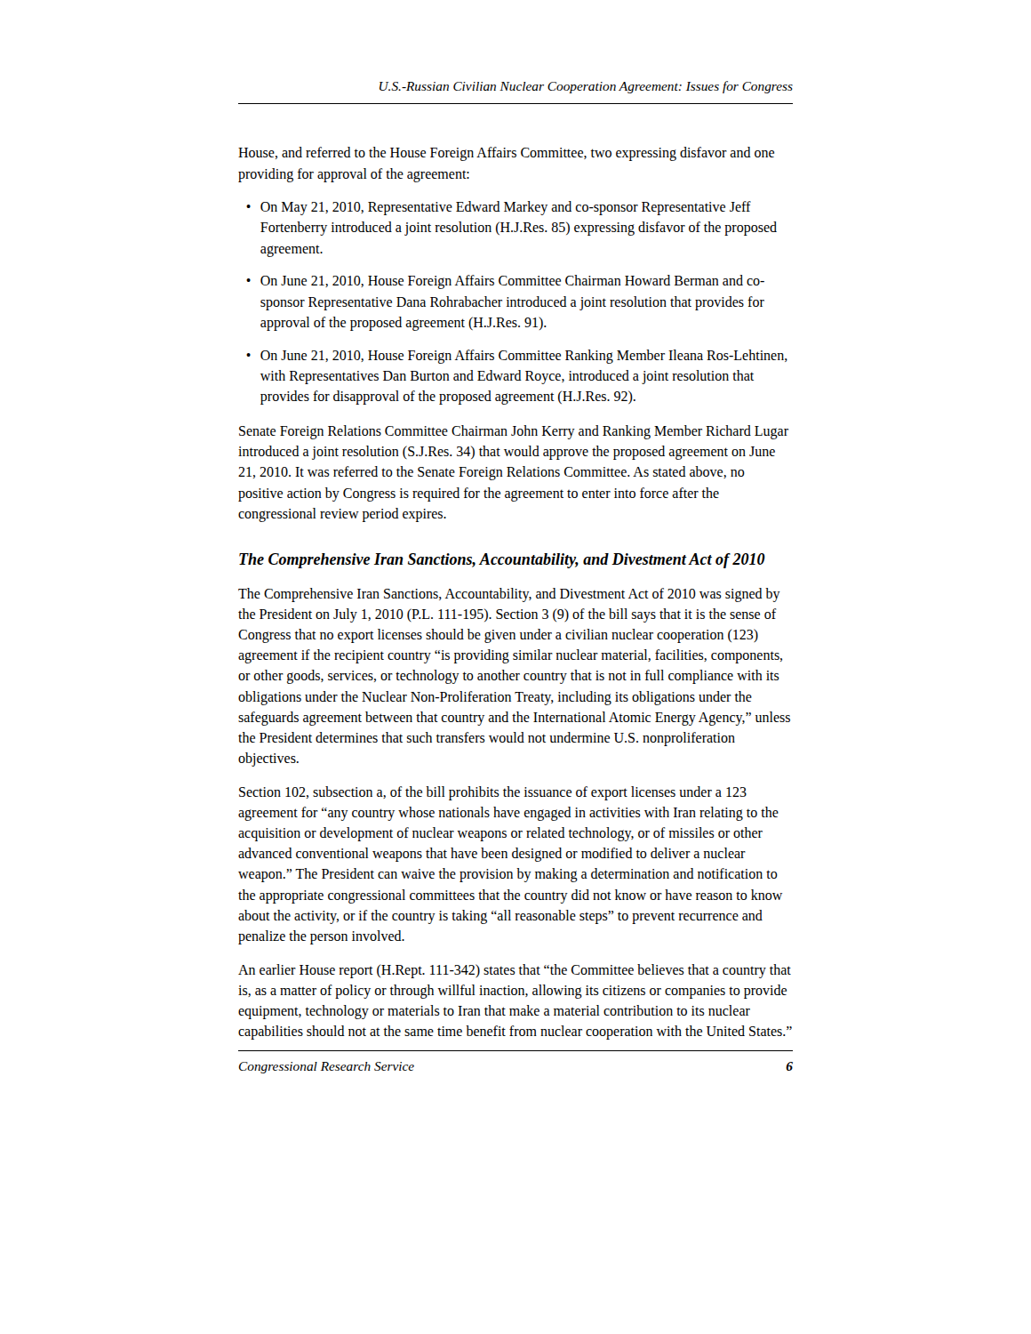U.S.-Russian Civilian Nuclear Cooperation Agreement: Issues for Congress
House, and referred to the House Foreign Affairs Committee, two expressing disfavor and one providing for approval of the agreement:
On May 21, 2010, Representative Edward Markey and co-sponsor Representative Jeff Fortenberry introduced a joint resolution (H.J.Res. 85) expressing disfavor of the proposed agreement.
On June 21, 2010, House Foreign Affairs Committee Chairman Howard Berman and co-sponsor Representative Dana Rohrabacher introduced a joint resolution that provides for approval of the proposed agreement (H.J.Res. 91).
On June 21, 2010, House Foreign Affairs Committee Ranking Member Ileana Ros-Lehtinen, with Representatives Dan Burton and Edward Royce, introduced a joint resolution that provides for disapproval of the proposed agreement (H.J.Res. 92).
Senate Foreign Relations Committee Chairman John Kerry and Ranking Member Richard Lugar introduced a joint resolution (S.J.Res. 34) that would approve the proposed agreement on June 21, 2010. It was referred to the Senate Foreign Relations Committee. As stated above, no positive action by Congress is required for the agreement to enter into force after the congressional review period expires.
The Comprehensive Iran Sanctions, Accountability, and Divestment Act of 2010
The Comprehensive Iran Sanctions, Accountability, and Divestment Act of 2010 was signed by the President on July 1, 2010 (P.L. 111-195). Section 3 (9) of the bill says that it is the sense of Congress that no export licenses should be given under a civilian nuclear cooperation (123) agreement if the recipient country “is providing similar nuclear material, facilities, components, or other goods, services, or technology to another country that is not in full compliance with its obligations under the Nuclear Non-Proliferation Treaty, including its obligations under the safeguards agreement between that country and the International Atomic Energy Agency,” unless the President determines that such transfers would not undermine U.S. nonproliferation objectives.
Section 102, subsection a, of the bill prohibits the issuance of export licenses under a 123 agreement for “any country whose nationals have engaged in activities with Iran relating to the acquisition or development of nuclear weapons or related technology, or of missiles or other advanced conventional weapons that have been designed or modified to deliver a nuclear weapon.” The President can waive the provision by making a determination and notification to the appropriate congressional committees that the country did not know or have reason to know about the activity, or if the country is taking “all reasonable steps” to prevent recurrence and penalize the person involved.
An earlier House report (H.Rept. 111-342) states that “the Committee believes that a country that is, as a matter of policy or through willful inaction, allowing its citizens or companies to provide equipment, technology or materials to Iran that make a material contribution to its nuclear capabilities should not at the same time benefit from nuclear cooperation with the United States.”
Congressional Research Service 6